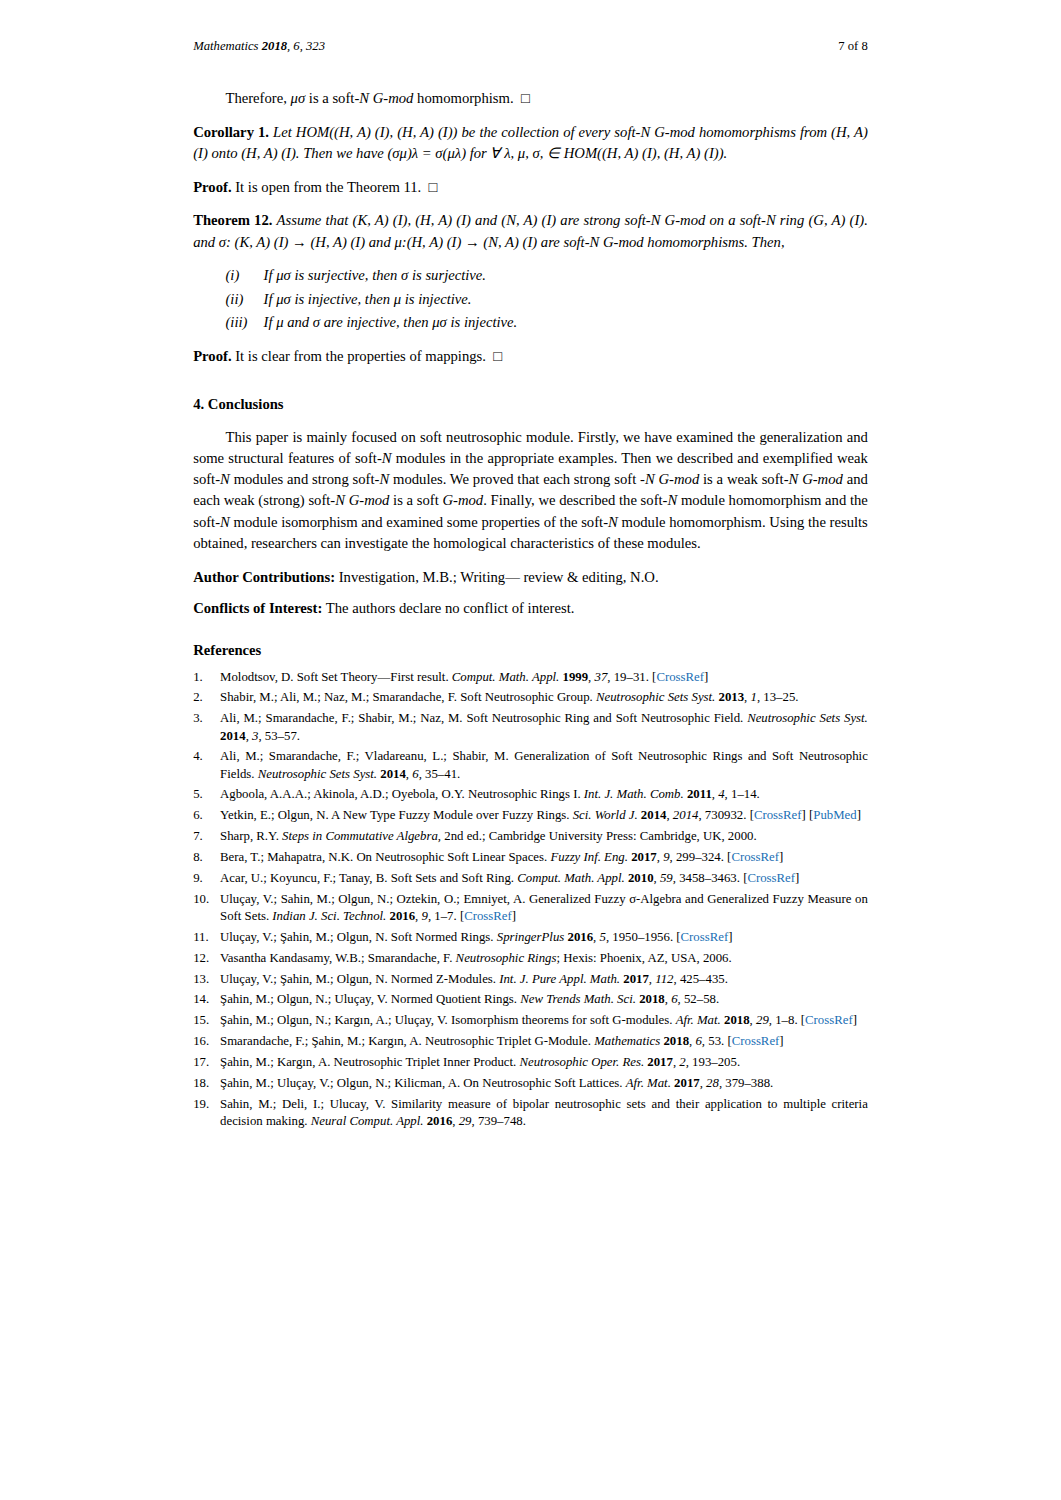Mathematics 2018, 6, 323 7 of 8
Therefore, μσ is a soft-N G-mod homomorphism. □
Corollary 1. Let HOM((H, A) (I), (H, A) (I)) be the collection of every soft-N G-mod homomorphisms from (H, A) (I) onto (H, A) (I). Then we have (σμ)λ = σ(μλ) for ∀ λ, μ, σ, ∈ HOM((H, A) (I), (H, A) (I)).
Proof. It is open from the Theorem 11. □
Theorem 12. Assume that (K, A) (I), (H, A) (I) and (N, A) (I) are strong soft-N G-mod on a soft-N ring (G, A) (I). and σ: (K, A) (I) → (H, A) (I) and μ:(H, A) (I) → (N, A) (I) are soft-N G-mod homomorphisms. Then,
(i) If μσ is surjective, then σ is surjective.
(ii) If μσ is injective, then μ is injective.
(iii) If μ and σ are injective, then μσ is injective.
Proof. It is clear from the properties of mappings. □
4. Conclusions
This paper is mainly focused on soft neutrosophic module. Firstly, we have examined the generalization and some structural features of soft-N modules in the appropriate examples. Then we described and exemplified weak soft-N modules and strong soft-N modules. We proved that each strong soft -N G-mod is a weak soft-N G-mod and each weak (strong) soft-N G-mod is a soft G-mod. Finally, we described the soft-N module homomorphism and the soft-N module isomorphism and examined some properties of the soft-N module homomorphism. Using the results obtained, researchers can investigate the homological characteristics of these modules.
Author Contributions: Investigation, M.B.; Writing— review & editing, N.O.
Conflicts of Interest: The authors declare no conflict of interest.
References
Molodtsov, D. Soft Set Theory—First result. Comput. Math. Appl. 1999, 37, 19–31. [CrossRef]
Shabir, M.; Ali, M.; Naz, M.; Smarandache, F. Soft Neutrosophic Group. Neutrosophic Sets Syst. 2013, 1, 13–25.
Ali, M.; Smarandache, F.; Shabir, M.; Naz, M. Soft Neutrosophic Ring and Soft Neutrosophic Field. Neutrosophic Sets Syst. 2014, 3, 53–57.
Ali, M.; Smarandache, F.; Vladareanu, L.; Shabir, M. Generalization of Soft Neutrosophic Rings and Soft Neutrosophic Fields. Neutrosophic Sets Syst. 2014, 6, 35–41.
Agboola, A.A.A.; Akinola, A.D.; Oyebola, O.Y. Neutrosophic Rings I. Int. J. Math. Comb. 2011, 4, 1–14.
Yetkin, E.; Olgun, N. A New Type Fuzzy Module over Fuzzy Rings. Sci. World J. 2014, 2014, 730932. [CrossRef] [PubMed]
Sharp, R.Y. Steps in Commutative Algebra, 2nd ed.; Cambridge University Press: Cambridge, UK, 2000.
Bera, T.; Mahapatra, N.K. On Neutrosophic Soft Linear Spaces. Fuzzy Inf. Eng. 2017, 9, 299–324. [CrossRef]
Acar, U.; Koyuncu, F.; Tanay, B. Soft Sets and Soft Ring. Comput. Math. Appl. 2010, 59, 3458–3463. [CrossRef]
Uluçay, V.; Sahin, M.; Olgun, N.; Oztekin, O.; Emniyet, A. Generalized Fuzzy σ-Algebra and Generalized Fuzzy Measure on Soft Sets. Indian J. Sci. Technol. 2016, 9, 1–7. [CrossRef]
Uluçay, V.; Şahin, M.; Olgun, N. Soft Normed Rings. SpringerPlus 2016, 5, 1950–1956. [CrossRef]
Vasantha Kandasamy, W.B.; Smarandache, F. Neutrosophic Rings; Hexis: Phoenix, AZ, USA, 2006.
Uluçay, V.; Şahin, M.; Olgun, N. Normed Z-Modules. Int. J. Pure Appl. Math. 2017, 112, 425–435.
Şahin, M.; Olgun, N.; Uluçay, V. Normed Quotient Rings. New Trends Math. Sci. 2018, 6, 52–58.
Şahin, M.; Olgun, N.; Kargın, A.; Uluçay, V. Isomorphism theorems for soft G-modules. Afr. Mat. 2018, 29, 1–8. [CrossRef]
Smarandache, F.; Şahin, M.; Kargın, A. Neutrosophic Triplet G-Module. Mathematics 2018, 6, 53. [CrossRef]
Şahin, M.; Kargın, A. Neutrosophic Triplet Inner Product. Neutrosophic Oper. Res. 2017, 2, 193–205.
Şahin, M.; Uluçay, V.; Olgun, N.; Kilicman, A. On Neutrosophic Soft Lattices. Afr. Mat. 2017, 28, 379–388.
Sahin, M.; Deli, I.; Ulucay, V. Similarity measure of bipolar neutrosophic sets and their application to multiple criteria decision making. Neural Comput. Appl. 2016, 29, 739–748.